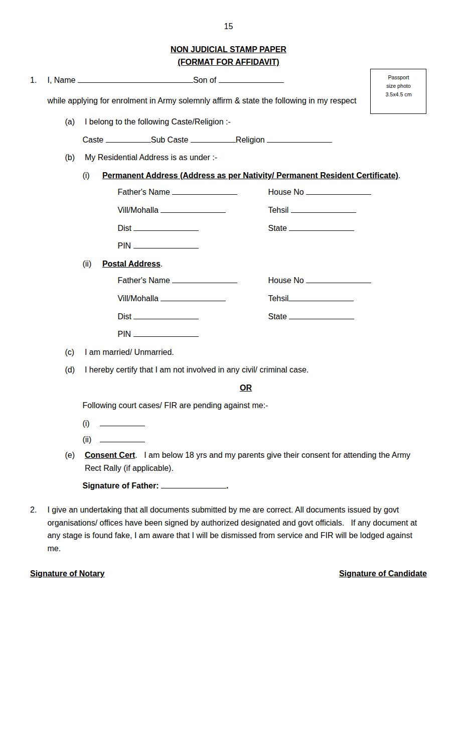15
NON JUDICIAL STAMP PAPER
(FORMAT FOR AFFIDAVIT)
1. I, Name Son of
Passport
size photo
3.5x4.5 cm
while applying for enrolment in Army solemnly affirm & state the following in my respect
(a) I belong to the following Caste/Religion :-
Caste Sub Caste Religion
(b) My Residential Address is as under :-
(i) Permanent Address (Address as per Nativity/ Permanent Resident Certificate).
Father's Name House No
Vill/Mohalla Tehsil
Dist State
PIN
(ii) Postal Address.
Father's Name House No
Vill/Mohalla Tehsil
Dist State
PIN
(c) I am married/ Unmarried.
(d) I hereby certify that I am not involved in any civil/ criminal case.
OR
Following court cases/ FIR are pending against me:-
(i)
(ii)
(e) Consent Cert. I am below 18 yrs and my parents give their consent for attending the Army Rect Rally (if applicable).
Signature of Father: .
2. I give an undertaking that all documents submitted by me are correct. All documents issued by govt organisations/ offices have been signed by authorized designated and govt officials. If any document at any stage is found fake, I am aware that I will be dismissed from service and FIR will be lodged against me.
Signature of Notary Signature of Candidate